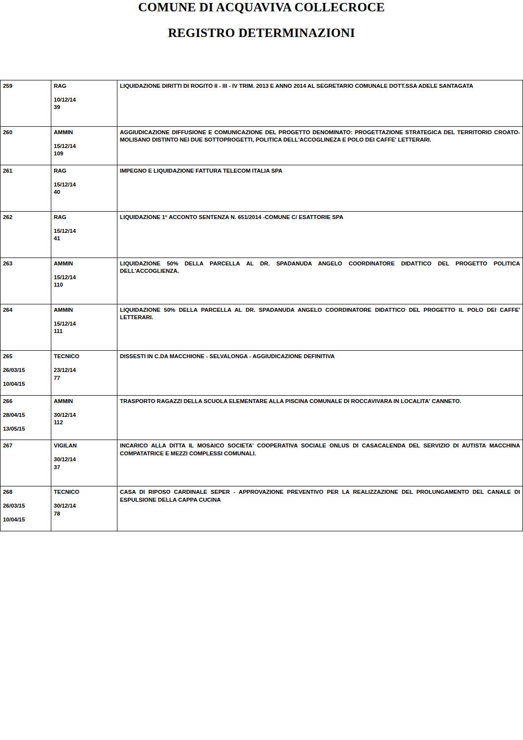COMUNE DI ACQUAVIVA COLLECROCE
REGISTRO DETERMINAZIONI
| 259 | RAG 10/12/14 39 | LIQUIDAZIONE DIRITTI DI ROGITO II - III - IV TRIM. 2013 E ANNO 2014 AL SEGRETARIO COMUNALE DOTT.SSA ADELE SANTAGATA |
| 260 | AMMIN 15/12/14 109 | AGGIUDICAZIONE DIFFUSIONE E COMUNICAZIONE DEL PROGETTO DENOMINATO: PROGETTAZIONE STRATEGICA DEL TERRITORIO CROATO-MOLISANO DISTINTO NEI DUE SOTTOPROGETTI, POLITICA DELL'ACCOGLINEZA E POLO DEI CAFFE' LETTERARI. |
| 261 | RAG 15/12/14 40 | IMPEGNO E LIQUIDAZIONE FATTURA TELECOM ITALIA SPA |
| 262 | RAG 15/12/14 41 | LIQUIDAZIONE 1° ACCONTO SENTENZA N. 651/2014 -COMUNE C/ ESATTORIE SPA |
| 263 | AMMIN 15/12/14 110 | LIQUIDAZIONE 50% DELLA PARCELLA AL DR. SPADANUDA ANGELO COORDINATORE DIDATTICO DEL PROGETTO POLITICA DELL'ACCOGLIENZA. |
| 264 | AMMIN 15/12/14 111 | LIQUIDAZIONE 50% DELLA PARCELLA AL DR. SPADANUDA ANGELO COORDINATORE DIDATTICO DEL PROGETTO IL POLO DEI CAFFE' LETTERARI. |
| 265 26/03/15 10/04/15 | TECNICO 23/12/14 77 | DISSESTI IN C.DA MACCHIONE - SELVALONGA - AGGIUDICAZIONE DEFINITIVA |
| 266 28/04/15 13/05/15 | AMMIN 30/12/14 112 | TRASPORTO RAGAZZI DELLA SCUOLA ELEMENTARE ALLA PISCINA COMUNALE DI ROCCAVIVARA IN LOCALITA' CANNETO. |
| 267 | VIGILAN 30/12/14 37 | INCARICO ALLA DITTA IL MOSAICO SOCIETA' COOPERATIVA SOCIALE ONLUS DI CASACALENDA DEL SERVIZIO DI AUTISTA MACCHINA COMPATATRICE E MEZZI COMPLESSI COMUNALI. |
| 268 26/03/15 10/04/15 | TECNICO 30/12/14 78 | CASA DI RIPOSO CARDINALE SEPER - APPROVAZIONE PREVENTIVO PER LA REALIZZAZIONE DEL PROLUNGAMENTO DEL CANALE DI ESPULSIONE DELLA CAPPA CUCINA |